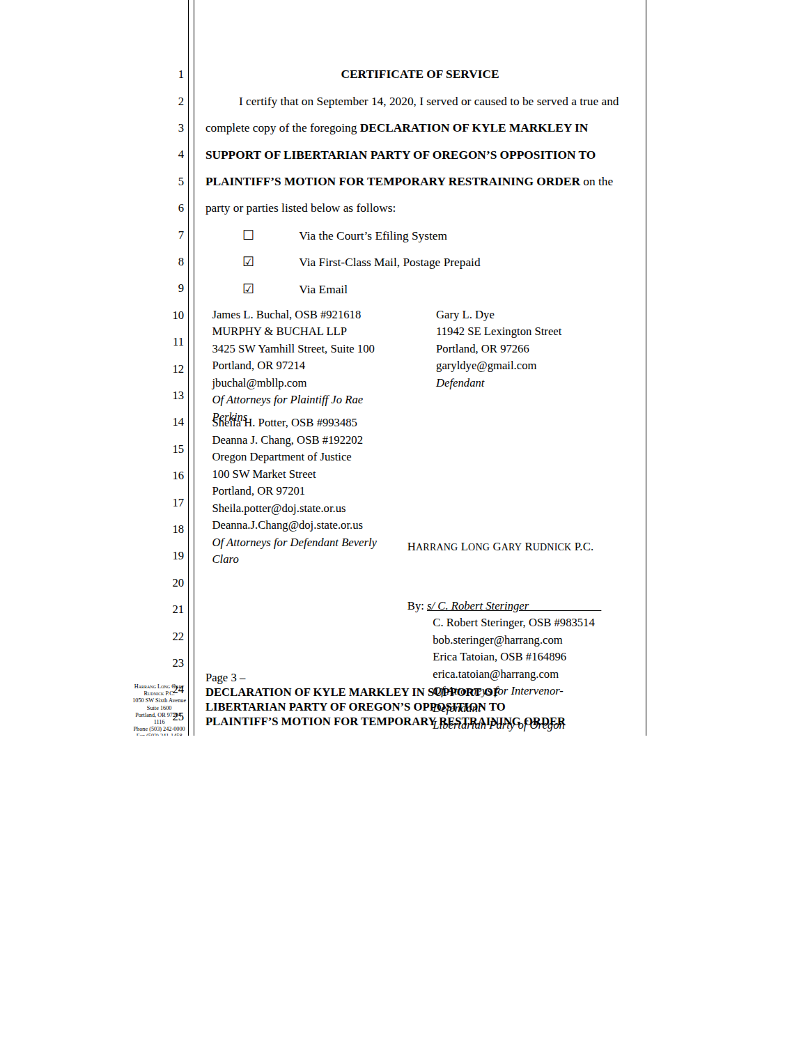1
2
3
4
5
6
7
8
9
10
11
12
13
14
15
16
17
18
19
20
21
22
23
24
25
26
CERTIFICATE OF SERVICE
I certify that on September 14, 2020, I served or caused to be served a true and
complete copy of the foregoing DECLARATION OF KYLE MARKLEY IN
SUPPORT OF LIBERTARIAN PARTY OF OREGON’S OPPOSITION TO
PLAINTIFF’S MOTION FOR TEMPORARY RESTRAINING ORDER on the
party or parties listed below as follows:
☐ Via the Court’s Efiling System
☑ Via First-Class Mail, Postage Prepaid
☑ Via Email
James L. Buchal, OSB #921618
MURPHY & BUCHAL LLP
3425 SW Yamhill Street, Suite 100
Portland, OR 97214
jbuchal@mbllp.com
Of Attorneys for Plaintiff Jo Rae
Perkins
Gary L. Dye
11942 SE Lexington Street
Portland, OR 97266
garyldye@gmail.com
Defendant
Sheila H. Potter, OSB #993485
Deanna J. Chang, OSB #192202
Oregon Department of Justice
100 SW Market Street
Portland, OR 97201
Sheila.potter@doj.state.or.us
Deanna.J.Chang@doj.state.or.us
Of Attorneys for Defendant Beverly
Claro
HARRANG LONG GARY RUDNICK P.C.
By: s/ C. Robert Steringer
C. Robert Steringer, OSB #983514
bob.steringer@harrang.com
Erica Tatoian, OSB #164896
erica.tatoian@harrang.com
Of Attorneys for Intervenor-Defendant
Libertarian Party of Oregon
Page 3 –DECLARATION OF KYLE MARKLEY IN SUPPORT OF
LIBERTARIAN PARTY OF OREGON’S OPPOSITION TO
PLAINTIFF’S MOTION FOR TEMPORARY RESTRAINING ORDER
Harrang Long Gary
Rudnick P.C.
1050 SW Sixth Avenue
Suite 1600
Portland, OR 97204-1116
Phone (503) 242-0000
Fax (503) 241-1458